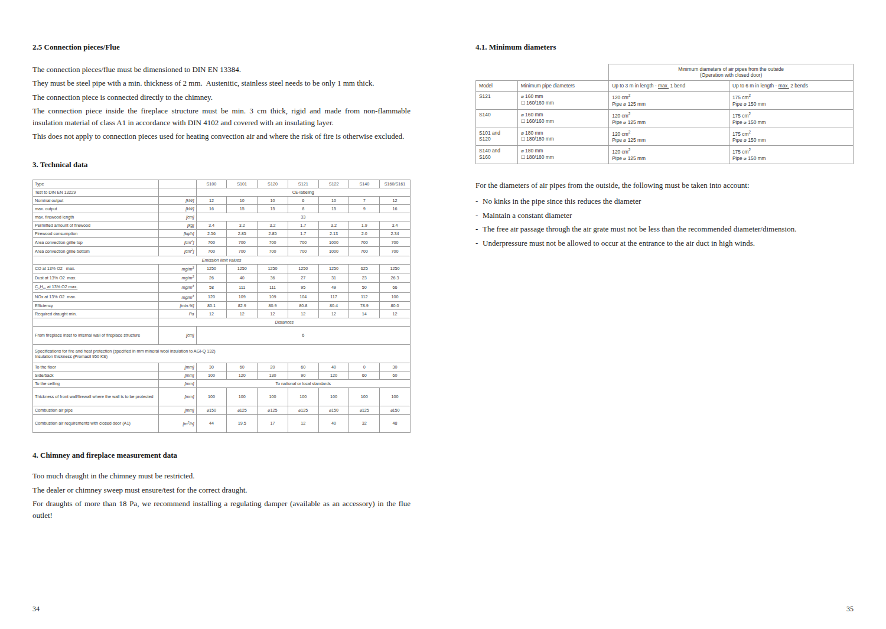2.5 Connection pieces/Flue
The connection pieces/flue must be dimensioned to DIN EN 13384.
They must be steel pipe with a min. thickness of 2 mm. Austenitic, stainless steel needs to be only 1 mm thick.
The connection piece is connected directly to the chimney.
The connection piece inside the fireplace structure must be min. 3 cm thick, rigid and made from non-flammable insulation material of class A1 in accordance with DIN 4102 and covered with an insulating layer.
This does not apply to connection pieces used for heating convection air and where the risk of fire is otherwise excluded.
3. Technical data
| Type | | S100 | S101 | S120 | S121 | S122 | S140 | S160/S161 |
| Test to DIN EN 13229 | | CE-labeling |
| Nominal output | [kW] | 12 | 10 | 10 | 6 | 10 | 7 | 12 |
| max. output | [kW] | 16 | 15 | 15 | 8 | 15 | 9 | 16 |
| max. firewood length | [cm] | 33 |
| Permitted amount of firewood | [kg] | 3.4 | 3.2 | 3.2 | 1.7 | 3.2 | 1.9 | 3.4 |
| Firewood consumption | [kg/h] | 2.56 | 2.85 | 2.85 | 1.7 | 2.13 | 2.0 | 2.34 |
| Area convection grille top | [cm 2 ] | 700 | 700 | 700 | 700 | 1000 | 700 | 700 |
| Area convection grille bottom | [cm 2 ] | 700 | 700 | 700 | 700 | 1000 | 700 | 700 |
| Emission limit values |
| CO at 13% O2 max. | mg/m 3 | 1250 | 1250 | 1250 | 1250 | 1250 | 625 | 1250 |
| Dust at 13% O2 max. | mg/m 3 | 26 | 40 | 36 | 27 | 31 | 23 | 26.3 |
| C n H m at 13% O2 max. | mg/m 3 | 58 | 111 | 111 | 95 | 49 | 50 | 66 |
| NOx at 13% O2 max. | mg/m 3 | 120 | 109 | 109 | 104 | 117 | 112 | 100 |
| Efficiency | [min.%] | 80.1 | 82.9 | 80.9 | 80.8 | 80.4 | 78.9 | 80.0 |
| Required draught min. | Pa | 12 | 12 | 12 | 12 | 12 | 14 | 12 |
| | Distances |
| From fireplace inset to internal wall of fireplace structure | [cm] | 6 |
| Specifications for fire and heat protection (specified in mm mineral wool insulation to AGI-Q 132) Insulation thickness (Promasil 950 KS) |
| To the floor | [mm] | 30 | 60 | 20 | 60 | 40 | 0 | 30 |
| Side/back | [mm] | 100 | 120 | 130 | 90 | 120 | 60 | 60 |
| To the ceiling | [mm] | To national or local standards |
| Thickness of front wall/firewall where the wall is to be protected | [mm] | 100 | 100 | 100 | 100 | 100 | 100 | 100 |
| Combustion air pipe | [mm] | ⌀150 | ⌀125 | ⌀125 | ⌀125 | ⌀150 | ⌀125 | ⌀150 |
| Combustion air requirements with closed door (A1) | [m 3 /h] | 44 | 19.5 | 17 | 12 | 40 | 32 | 48 |
4. Chimney and fireplace measurement data
Too much draught in the chimney must be restricted.
The dealer or chimney sweep must ensure/test for the correct draught.
For draughts of more than 18 Pa, we recommend installing a regulating damper (available as an accessory) in the flue outlet!
34
4.1. Minimum diameters
| | | Minimum diameters of air pipes from the outside (Operation with closed door) |
| Model | Minimum pipe diameters | Up to 3 m in length - max. 1 bend | Up to 6 m in length - max. 2 bends |
| S121 | ⌀ 160 mm ☐ 160/160 mm | 120 cm 2 Pipe ⌀ 125 mm | 175 cm 2 Pipe ⌀ 150 mm |
| S140 | ⌀ 160 mm ☐ 160/160 mm | 120 cm 2 Pipe ⌀ 125 mm | 175 cm 2 Pipe ⌀ 150 mm |
| S101 and S120 | ⌀ 180 mm ☐ 180/180 mm | 120 cm 2 Pipe ⌀ 125 mm | 175 cm 2 Pipe ⌀ 150 mm |
| S140 and S160 | ⌀ 180 mm ☐ 180/180 mm | 120 cm 2 Pipe ⌀ 125 mm | 175 cm 2 Pipe ⌀ 150 mm |
For the diameters of air pipes from the outside, the following must be taken into account:
No kinks in the pipe since this reduces the diameter
Maintain a constant diameter
The free air passage through the air grate must not be less than the recommended diameter/dimension.
Underpressure must not be allowed to occur at the entrance to the air duct in high winds.
35